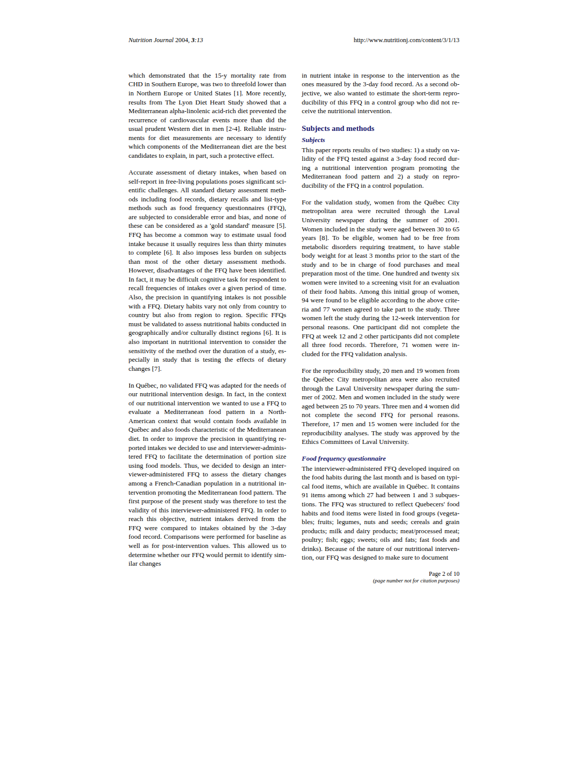Nutrition Journal 2004, 3:13
http://www.nutritionj.com/content/3/1/13
which demonstrated that the 15-y mortality rate from CHD in Southern Europe, was two to threefold lower than in Northern Europe or United States [1]. More recently, results from The Lyon Diet Heart Study showed that a Mediterranean alpha-linolenic acid-rich diet prevented the recurrence of cardiovascular events more than did the usual prudent Western diet in men [2-4]. Reliable instruments for diet measurements are necessary to identify which components of the Mediterranean diet are the best candidates to explain, in part, such a protective effect.
Accurate assessment of dietary intakes, when based on self-report in free-living populations poses significant scientific challenges. All standard dietary assessment methods including food records, dietary recalls and list-type methods such as food frequency questionnaires (FFQ), are subjected to considerable error and bias, and none of these can be considered as a 'gold standard' measure [5]. FFQ has become a common way to estimate usual food intake because it usually requires less than thirty minutes to complete [6]. It also imposes less burden on subjects than most of the other dietary assessment methods. However, disadvantages of the FFQ have been identified. In fact, it may be difficult cognitive task for respondent to recall frequencies of intakes over a given period of time. Also, the precision in quantifying intakes is not possible with a FFQ. Dietary habits vary not only from country to country but also from region to region. Specific FFQs must be validated to assess nutritional habits conducted in geographically and/or culturally distinct regions [6]. It is also important in nutritional intervention to consider the sensitivity of the method over the duration of a study, especially in study that is testing the effects of dietary changes [7].
In Québec, no validated FFQ was adapted for the needs of our nutritional intervention design. In fact, in the context of our nutritional intervention we wanted to use a FFQ to evaluate a Mediterranean food pattern in a North-American context that would contain foods available in Québec and also foods characteristic of the Mediterranean diet. In order to improve the precision in quantifying reported intakes we decided to use and interviewer-administered FFQ to facilitate the determination of portion size using food models. Thus, we decided to design an interviewer-administered FFQ to assess the dietary changes among a French-Canadian population in a nutritional intervention promoting the Mediterranean food pattern. The first purpose of the present study was therefore to test the validity of this interviewer-administered FFQ. In order to reach this objective, nutrient intakes derived from the FFQ were compared to intakes obtained by the 3-day food record. Comparisons were performed for baseline as well as for post-intervention values. This allowed us to determine whether our FFQ would permit to identify similar changes
in nutrient intake in response to the intervention as the ones measured by the 3-day food record. As a second objective, we also wanted to estimate the short-term reproducibility of this FFQ in a control group who did not receive the nutritional intervention.
Subjects and methods
Subjects
This paper reports results of two studies: 1) a study on validity of the FFQ tested against a 3-day food record during a nutritional intervention program promoting the Mediterranean food pattern and 2) a study on reproducibility of the FFQ in a control population.
For the validation study, women from the Québec City metropolitan area were recruited through the Laval University newspaper during the summer of 2001. Women included in the study were aged between 30 to 65 years [8]. To be eligible, women had to be free from metabolic disorders requiring treatment, to have stable body weight for at least 3 months prior to the start of the study and to be in charge of food purchases and meal preparation most of the time. One hundred and twenty six women were invited to a screening visit for an evaluation of their food habits. Among this initial group of women, 94 were found to be eligible according to the above criteria and 77 women agreed to take part to the study. Three women left the study during the 12-week intervention for personal reasons. One participant did not complete the FFQ at week 12 and 2 other participants did not complete all three food records. Therefore, 71 women were included for the FFQ validation analysis.
For the reproducibility study, 20 men and 19 women from the Québec City metropolitan area were also recruited through the Laval University newspaper during the summer of 2002. Men and women included in the study were aged between 25 to 70 years. Three men and 4 women did not complete the second FFQ for personal reasons. Therefore, 17 men and 15 women were included for the reproducibility analyses. The study was approved by the Ethics Committees of Laval University.
Food frequency questionnaire
The interviewer-administered FFQ developed inquired on the food habits during the last month and is based on typical food items, which are available in Québec. It contains 91 items among which 27 had between 1 and 3 subquestions. The FFQ was structured to reflect Quebecers' food habits and food items were listed in food groups (vegetables; fruits; legumes, nuts and seeds; cereals and grain products; milk and dairy products; meat/processed meat; poultry; fish; eggs; sweets; oils and fats; fast foods and drinks). Because of the nature of our nutritional intervention, our FFQ was designed to make sure to document
Page 2 of 10
(page number not for citation purposes)